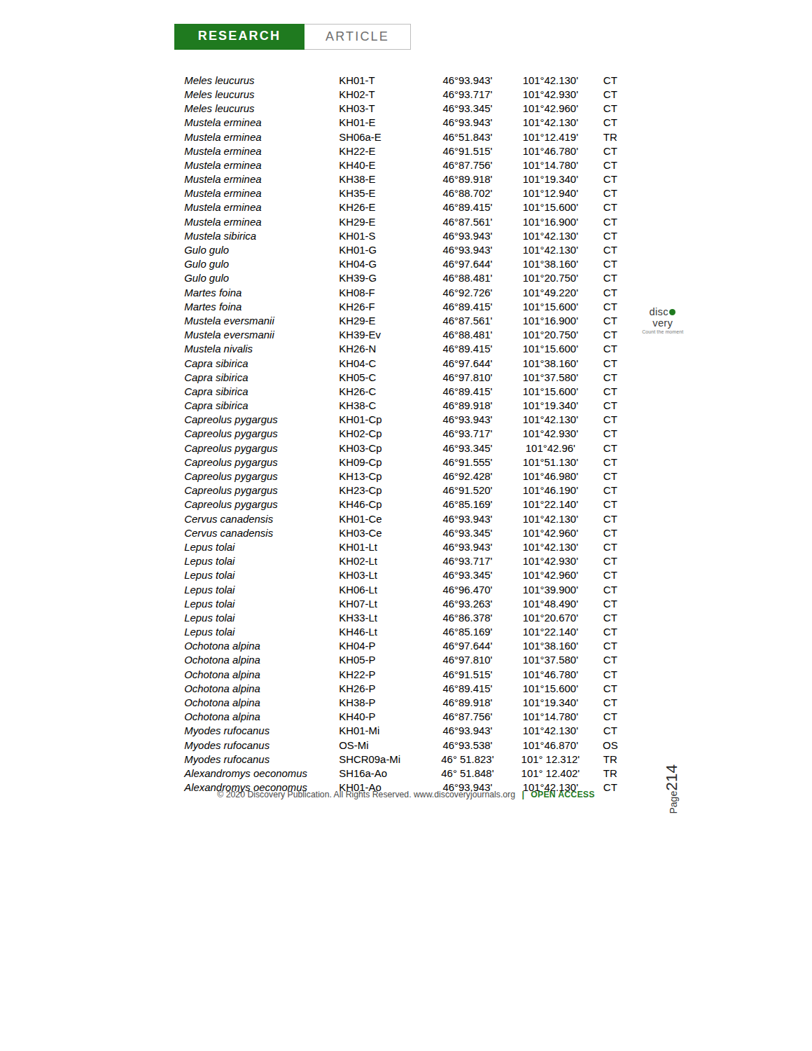RESEARCH
ARTICLE
| Meles leucurus | KH01-T | 46°93.943' | 101°42.130' | CT |
| Meles leucurus | KH02-T | 46°93.717' | 101°42.930' | CT |
| Meles leucurus | KH03-T | 46°93.345' | 101°42.960' | CT |
| Mustela erminea | KH01-E | 46°93.943' | 101°42.130' | CT |
| Mustela erminea | SH06a-E | 46°51.843' | 101°12.419' | TR |
| Mustela erminea | KH22-E | 46°91.515' | 101°46.780' | CT |
| Mustela erminea | KH40-E | 46°87.756' | 101°14.780' | CT |
| Mustela erminea | KH38-E | 46°89.918' | 101°19.340' | CT |
| Mustela erminea | KH35-E | 46°88.702' | 101°12.940' | CT |
| Mustela erminea | KH26-E | 46°89.415' | 101°15.600' | CT |
| Mustela erminea | KH29-E | 46°87.561' | 101°16.900' | CT |
| Mustela sibirica | KH01-S | 46°93.943' | 101°42.130' | CT |
| Gulo gulo | KH01-G | 46°93.943' | 101°42.130' | CT |
| Gulo gulo | KH04-G | 46°97.644' | 101°38.160' | CT |
| Gulo gulo | KH39-G | 46°88.481' | 101°20.750' | CT |
| Martes foina | KH08-F | 46°92.726' | 101°49.220' | CT |
| Martes foina | KH26-F | 46°89.415' | 101°15.600' | CT |
| Mustela eversmanii | KH29-E | 46°87.561' | 101°16.900' | CT |
| Mustela eversmanii | KH39-Ev | 46°88.481' | 101°20.750' | CT |
| Mustela nivalis | KH26-N | 46°89.415' | 101°15.600' | CT |
| Capra sibirica | KH04-C | 46°97.644' | 101°38.160' | CT |
| Capra sibirica | KH05-C | 46°97.810' | 101°37.580' | CT |
| Capra sibirica | KH26-C | 46°89.415' | 101°15.600' | CT |
| Capra sibirica | KH38-C | 46°89.918' | 101°19.340' | CT |
| Capreolus pygargus | KH01-Cp | 46°93.943' | 101°42.130' | CT |
| Capreolus pygargus | KH02-Cp | 46°93.717' | 101°42.930' | CT |
| Capreolus pygargus | KH03-Cp | 46°93.345' | 101°42.96' | CT |
| Capreolus pygargus | KH09-Cp | 46°91.555' | 101°51.130' | CT |
| Capreolus pygargus | KH13-Cp | 46°92.428' | 101°46.980' | CT |
| Capreolus pygargus | KH23-Cp | 46°91.520' | 101°46.190' | CT |
| Capreolus pygargus | KH46-Cp | 46°85.169' | 101°22.140' | CT |
| Cervus canadensis | KH01-Ce | 46°93.943' | 101°42.130' | CT |
| Cervus canadensis | KH03-Ce | 46°93.345' | 101°42.960' | CT |
| Lepus tolai | KH01-Lt | 46°93.943' | 101°42.130' | CT |
| Lepus tolai | KH02-Lt | 46°93.717' | 101°42.930' | CT |
| Lepus tolai | KH03-Lt | 46°93.345' | 101°42.960' | CT |
| Lepus tolai | KH06-Lt | 46°96.470' | 101°39.900' | CT |
| Lepus tolai | KH07-Lt | 46°93.263' | 101°48.490' | CT |
| Lepus tolai | KH33-Lt | 46°86.378' | 101°20.670' | CT |
| Lepus tolai | KH46-Lt | 46°85.169' | 101°22.140' | CT |
| Ochotona alpina | KH04-P | 46°97.644' | 101°38.160' | CT |
| Ochotona alpina | KH05-P | 46°97.810' | 101°37.580' | CT |
| Ochotona alpina | KH22-P | 46°91.515' | 101°46.780' | CT |
| Ochotona alpina | KH26-P | 46°89.415' | 101°15.600' | CT |
| Ochotona alpina | KH38-P | 46°89.918' | 101°19.340' | CT |
| Ochotona alpina | KH40-P | 46°87.756' | 101°14.780' | CT |
| Myodes rufocanus | KH01-Mi | 46°93.943' | 101°42.130' | CT |
| Myodes rufocanus | OS-Mi | 46°93.538' | 101°46.870' | OS |
| Myodes rufocanus | SHCR09a-Mi | 46° 51.823' | 101° 12.312' | TR |
| Alexandromys oeconomus | SH16a-Ao | 46° 51.848' | 101° 12.402' | TR |
| Alexandromys oeconomus | KH01-Ao | 46°93.943' | 101°42.130' | CT |
disc very
Count the moment
Page214
© 2020 Discovery Publication. All Rights Reserved. www.discoveryjournals.org | OPEN ACCESS